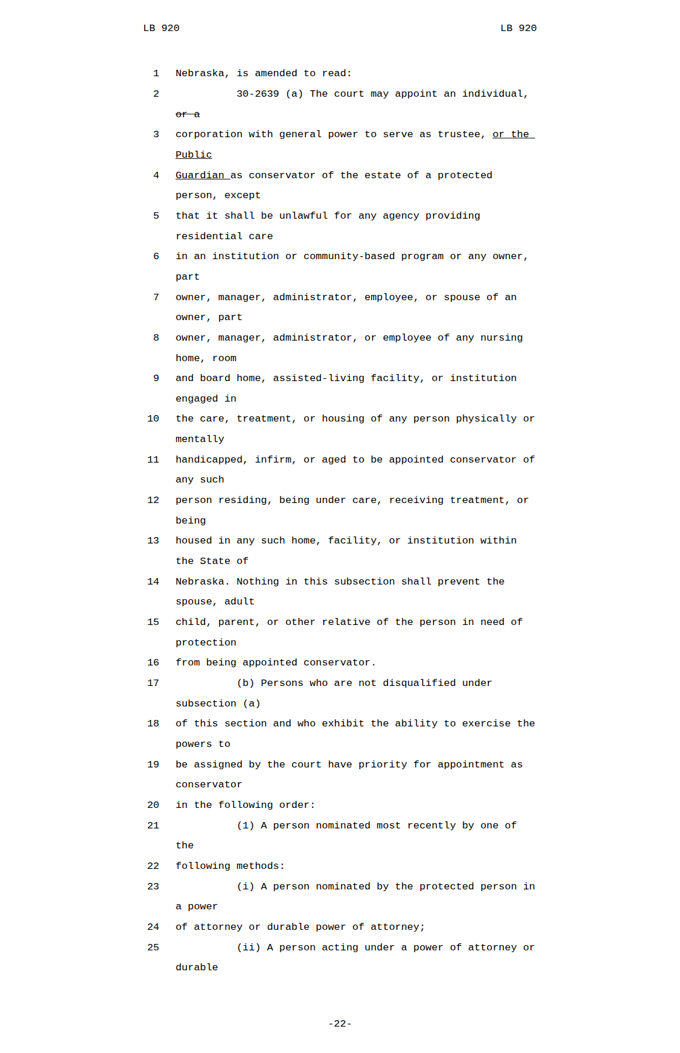LB 920 LB 920
1 Nebraska, is amended to read:
2 30-2639 (a) The court may appoint an individual, or a
3 corporation with general power to serve as trustee, or the Public
4 Guardian as conservator of the estate of a protected person, except
5 that it shall be unlawful for any agency providing residential care
6 in an institution or community-based program or any owner, part
7 owner, manager, administrator, employee, or spouse of an owner, part
8 owner, manager, administrator, or employee of any nursing home, room
9 and board home, assisted-living facility, or institution engaged in
10 the care, treatment, or housing of any person physically or mentally
11 handicapped, infirm, or aged to be appointed conservator of any such
12 person residing, being under care, receiving treatment, or being
13 housed in any such home, facility, or institution within the State of
14 Nebraska. Nothing in this subsection shall prevent the spouse, adult
15 child, parent, or other relative of the person in need of protection
16 from being appointed conservator.
17 (b) Persons who are not disqualified under subsection (a)
18 of this section and who exhibit the ability to exercise the powers to
19 be assigned by the court have priority for appointment as conservator
20 in the following order:
21 (1) A person nominated most recently by one of the
22 following methods:
23 (i) A person nominated by the protected person in a power
24 of attorney or durable power of attorney;
25 (ii) A person acting under a power of attorney or durable
-22-